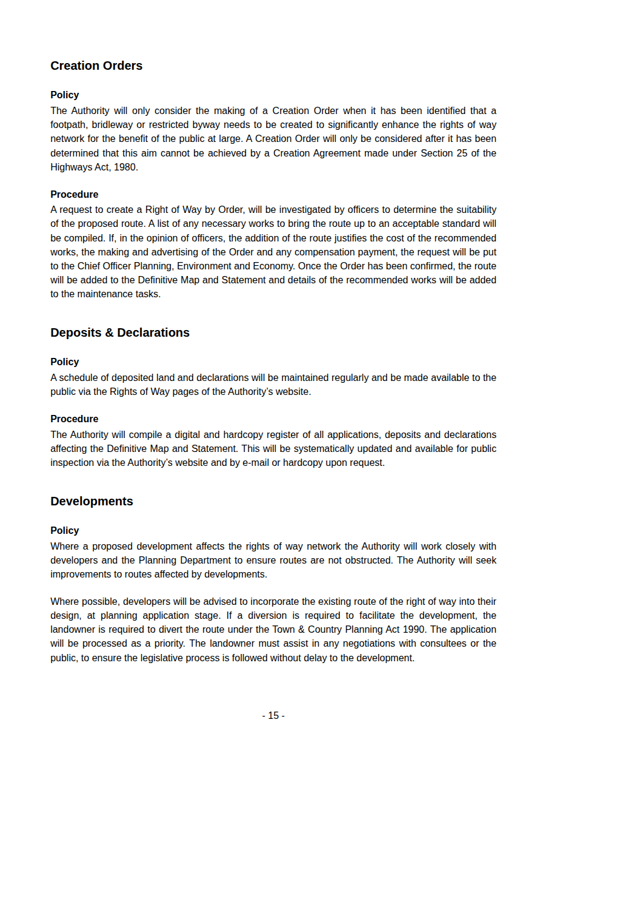Creation Orders
Policy
The Authority will only consider the making of a Creation Order when it has been identified that a footpath, bridleway or restricted byway needs to be created to significantly enhance the rights of way network for the benefit of the public at large. A Creation Order will only be considered after it has been determined that this aim cannot be achieved by a Creation Agreement made under Section 25 of the Highways Act, 1980.
Procedure
A request to create a Right of Way by Order, will be investigated by officers to determine the suitability of the proposed route. A list of any necessary works to bring the route up to an acceptable standard will be compiled. If, in the opinion of officers, the addition of the route justifies the cost of the recommended works, the making and advertising of the Order and any compensation payment, the request will be put to the Chief Officer Planning, Environment and Economy. Once the Order has been confirmed, the route will be added to the Definitive Map and Statement and details of the recommended works will be added to the maintenance tasks.
Deposits & Declarations
Policy
A schedule of deposited land and declarations will be maintained regularly and be made available to the public via the Rights of Way pages of the Authority’s website.
Procedure
The Authority will compile a digital and hardcopy register of all applications, deposits and declarations affecting the Definitive Map and Statement. This will be systematically updated and available for public inspection via the Authority’s website and by e-mail or hardcopy upon request.
Developments
Policy
Where a proposed development affects the rights of way network the Authority will work closely with developers and the Planning Department to ensure routes are not obstructed. The Authority will seek improvements to routes affected by developments.
Where possible, developers will be advised to incorporate the existing route of the right of way into their design, at planning application stage. If a diversion is required to facilitate the development, the landowner is required to divert the route under the Town & Country Planning Act 1990. The application will be processed as a priority. The landowner must assist in any negotiations with consultees or the public, to ensure the legislative process is followed without delay to the development.
- 15 -